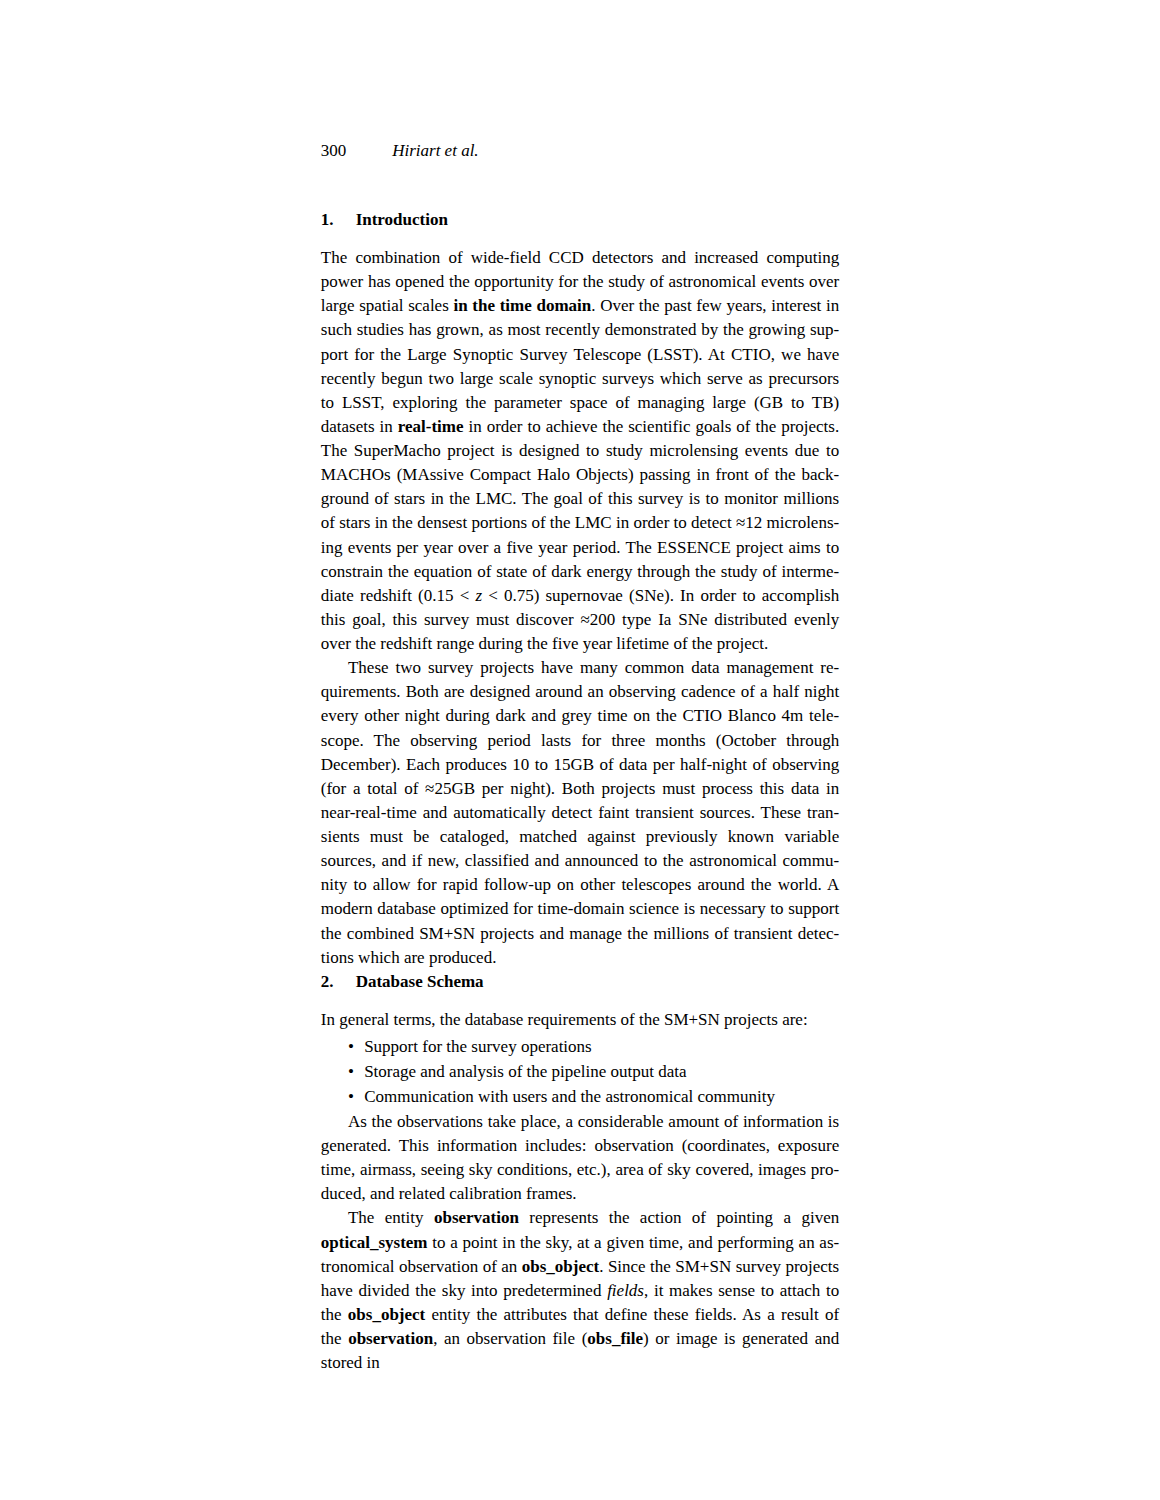300 Hiriart et al.
1. Introduction
The combination of wide-field CCD detectors and increased computing power has opened the opportunity for the study of astronomical events over large spatial scales in the time domain. Over the past few years, interest in such studies has grown, as most recently demonstrated by the growing support for the Large Synoptic Survey Telescope (LSST). At CTIO, we have recently begun two large scale synoptic surveys which serve as precursors to LSST, exploring the parameter space of managing large (GB to TB) datasets in real-time in order to achieve the scientific goals of the projects. The SuperMacho project is designed to study microlensing events due to MACHOs (MAssive Compact Halo Objects) passing in front of the background of stars in the LMC. The goal of this survey is to monitor millions of stars in the densest portions of the LMC in order to detect ≈12 microlensing events per year over a five year period. The ESSENCE project aims to constrain the equation of state of dark energy through the study of intermediate redshift (0.15 < z < 0.75) supernovae (SNe). In order to accomplish this goal, this survey must discover ≈200 type Ia SNe distributed evenly over the redshift range during the five year lifetime of the project.
These two survey projects have many common data management requirements. Both are designed around an observing cadence of a half night every other night during dark and grey time on the CTIO Blanco 4m telescope. The observing period lasts for three months (October through December). Each produces 10 to 15GB of data per half-night of observing (for a total of ≈25GB per night). Both projects must process this data in near-real-time and automatically detect faint transient sources. These transients must be cataloged, matched against previously known variable sources, and if new, classified and announced to the astronomical community to allow for rapid follow-up on other telescopes around the world. A modern database optimized for time-domain science is necessary to support the combined SM+SN projects and manage the millions of transient detections which are produced.
2. Database Schema
In general terms, the database requirements of the SM+SN projects are:
Support for the survey operations
Storage and analysis of the pipeline output data
Communication with users and the astronomical community
As the observations take place, a considerable amount of information is generated. This information includes: observation (coordinates, exposure time, airmass, seeing sky conditions, etc.), area of sky covered, images produced, and related calibration frames.
The entity observation represents the action of pointing a given optical_system to a point in the sky, at a given time, and performing an astronomical observation of an obs_object. Since the SM+SN survey projects have divided the sky into predetermined fields, it makes sense to attach to the obs_object entity the attributes that define these fields. As a result of the observation, an observation file (obs_file) or image is generated and stored in